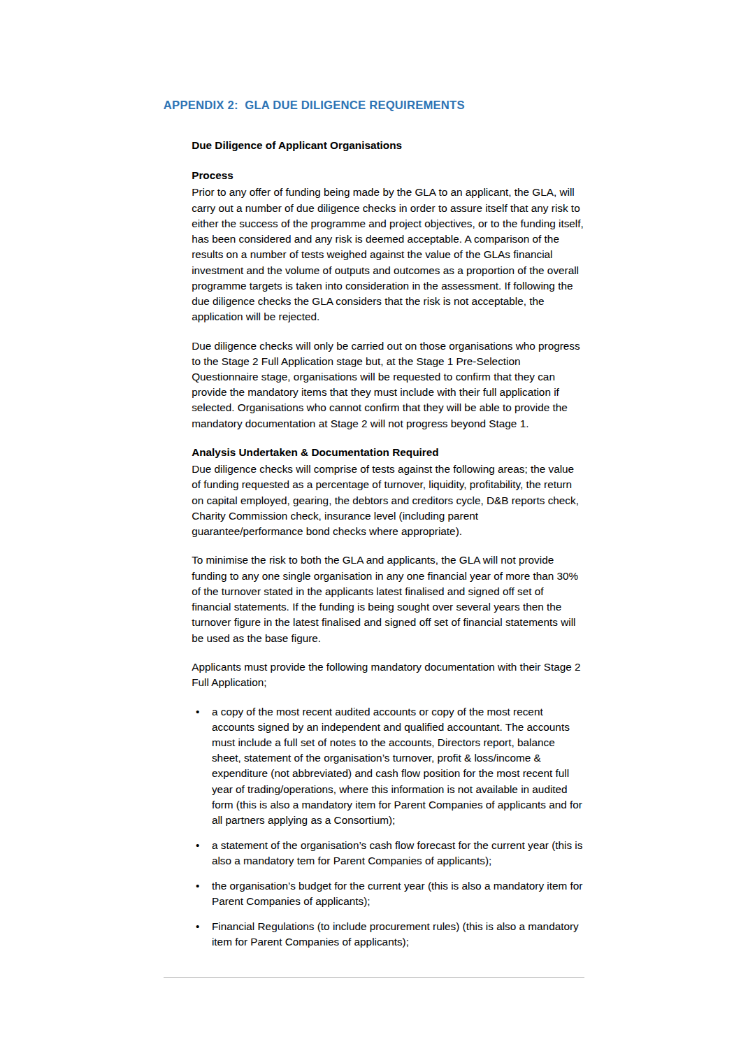APPENDIX 2: GLA DUE DILIGENCE REQUIREMENTS
Due Diligence of Applicant Organisations
Process
Prior to any offer of funding being made by the GLA to an applicant, the GLA, will carry out a number of due diligence checks in order to assure itself that any risk to either the success of the programme and project objectives, or to the funding itself, has been considered and any risk is deemed acceptable. A comparison of the results on a number of tests weighed against the value of the GLAs financial investment and the volume of outputs and outcomes as a proportion of the overall programme targets is taken into consideration in the assessment. If following the due diligence checks the GLA considers that the risk is not acceptable, the application will be rejected.
Due diligence checks will only be carried out on those organisations who progress to the Stage 2 Full Application stage but, at the Stage 1 Pre-Selection Questionnaire stage, organisations will be requested to confirm that they can provide the mandatory items that they must include with their full application if selected. Organisations who cannot confirm that they will be able to provide the mandatory documentation at Stage 2 will not progress beyond Stage 1.
Analysis Undertaken & Documentation Required
Due diligence checks will comprise of tests against the following areas; the value of funding requested as a percentage of turnover, liquidity, profitability, the return on capital employed, gearing, the debtors and creditors cycle, D&B reports check, Charity Commission check, insurance level (including parent guarantee/performance bond checks where appropriate).
To minimise the risk to both the GLA and applicants, the GLA will not provide funding to any one single organisation in any one financial year of more than 30% of the turnover stated in the applicants latest finalised and signed off set of financial statements. If the funding is being sought over several years then the turnover figure in the latest finalised and signed off set of financial statements will be used as the base figure.
Applicants must provide the following mandatory documentation with their Stage 2 Full Application;
a copy of the most recent audited accounts or copy of the most recent accounts signed by an independent and qualified accountant. The accounts must include a full set of notes to the accounts, Directors report, balance sheet, statement of the organisation’s turnover, profit & loss/income & expenditure (not abbreviated) and cash flow position for the most recent full year of trading/operations, where this information is not available in audited form (this is also a mandatory item for Parent Companies of applicants and for all partners applying as a Consortium);
a statement of the organisation’s cash flow forecast for the current year (this is also a mandatory tem for Parent Companies of applicants);
the organisation’s budget for the current year (this is also a mandatory item for Parent Companies of applicants);
Financial Regulations (to include procurement rules) (this is also a mandatory item for Parent Companies of applicants);